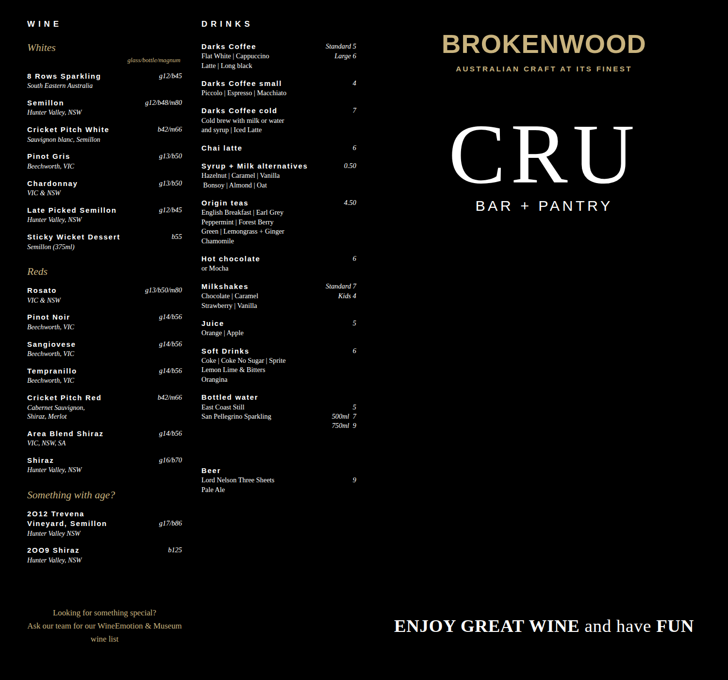Wine
Whites
glass/bottle/magnum
8 Rows Sparkling g12/b45 South Eastern Australia
Semillon g12/b48/m80 Hunter Valley, NSW
Cricket Pitch White b42/m66 Sauvignon blanc, Semillon
Pinot Gris g13/b50 Beechworth, VIC
Chardonnay g13/b50 VIC & NSW
Late Picked Semillon g12/b45 Hunter Valley, NSW
Sticky Wicket Dessert b55 Semillon (375ml)
Reds
Rosato g13/b50/m80 VIC & NSW
Pinot Noir g14/b56 Beechworth, VIC
Sangiovese g14/b56 Beechworth, VIC
Tempranillo g14/b56 Beechworth, VIC
Cricket Pitch Red b42/m66 Cabernet Sauvignon,
Shiraz, Merlot
Area Blend Shiraz g14/b56 VIC, NSW, SA
Shiraz g16/b70 Hunter Valley, NSW
Something with age?
2O12 Trevena
Vineyard, Semillon g17/b86 Hunter Valley NSW
2OO9 Shiraz b125 Hunter Valley, NSW
Drinks
Darks Coffee Standard 5 Large 6 Flat White | Cappuccino
Latte | Long black
Darks Coffee small 4 Piccolo | Espresso | Macchiato
Darks Coffee cold 7 Cold brew with milk or water
and syrup | Iced Latte
Chai latte 6
Syrup + Milk alternatives 0.50 Hazelnut | Caramel | Vanilla
Bonsoy | Almond | Oat
Origin teas 4.50 English Breakfast | Earl Grey
Peppermint | Forest Berry
Green | Lemongrass + Ginger
Chamomile
Hot chocolate 6 or Mocha
Milkshakes Standard 7 Kids 4 Chocolate | Caramel
Strawberry | Vanilla
Juice 5 Orange | Apple
Soft Drinks 6 Coke | Coke No Sugar | Sprite
Lemon Lime & Bitters
Orangina
Bottled water East Coast Still 5 San Pellegrino Sparkling 500ml 7 750ml 9
Beer Lord Nelson Three Sheets 9
Pale Ale
Looking for something special?
Ask our team for our WineEmotion & Museum wine list
BROKENWOOD
Australian craft at its finest
CRU
BAR + PANTRY
ENJOY GREAT WINE and have FUN